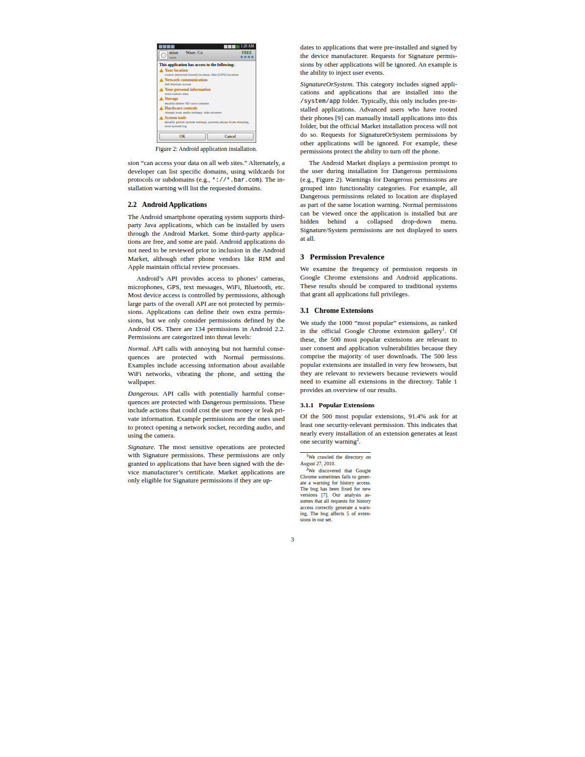1:20 AM
ation Waze: Co
waze
FREE
★★★★
This application has access to the following:
Your location
coarse (network-based) location, fine (GPS) location
Network communication
full Internet access
Your personal information
read contact data
Storage
modify/delete SD card contents
Hardware controls
change your audio settings, take pictures
System tools
modify global system settings, prevent phone from sleeping, read system log
OK
Cancel
Figure 2: Android application installation.
sion “can access your data on all web sites.” Alternately, a developer can list specific domains, using wildcards for protocols or subdomains (e.g., *://*.bar.com). The installation warning will list the requested domains.
2.2 Android Applications
The Android smartphone operating system supports third-party Java applications, which can be installed by users through the Android Market. Some third-party applications are free, and some are paid. Android applications do not need to be reviewed prior to inclusion in the Android Market, although other phone vendors like RIM and Apple maintain official review processes.
Android’s API provides access to phones’ cameras, microphones, GPS, text messages, WiFi, Bluetooth, etc. Most device access is controlled by permissions, although large parts of the overall API are not protected by permissions. Applications can define their own extra permissions, but we only consider permissions defined by the Android OS. There are 134 permissions in Android 2.2. Permissions are categorized into threat levels:
Normal. API calls with annoying but not harmful consequences are protected with Normal permissions. Examples include accessing information about available WiFi networks, vibrating the phone, and setting the wallpaper.
Dangerous. API calls with potentially harmful consequences are protected with Dangerous permissions. These include actions that could cost the user money or leak private information. Example permissions are the ones used to protect opening a network socket, recording audio, and using the camera.
Signature. The most sensitive operations are protected with Signature permissions. These permissions are only granted to applications that have been signed with the device manufacturer’s certificate. Market applications are only eligible for Signature permissions if they are up-
dates to applications that were pre-installed and signed by the device manufacturer. Requests for Signature permissions by other applications will be ignored. An example is the ability to inject user events.
SignatureOrSystem. This category includes signed applications and applications that are installed into the /system/app folder. Typically, this only includes pre-installed applications. Advanced users who have rooted their phones [9] can manually install applications into this folder, but the official Market installation process will not do so. Requests for SignatureOrSystem permissions by other applications will be ignored. For example, these permissions protect the ability to turn off the phone.
The Android Market displays a permission prompt to the user during installation for Dangerous permissions (e.g., Figure 2). Warnings for Dangerous permissions are grouped into functionality categories. For example, all Dangerous permissions related to location are displayed as part of the same location warning. Normal permissions can be viewed once the application is installed but are hidden behind a collapsed drop-down menu. Signature/System permissions are not displayed to users at all.
3 Permission Prevalence
We examine the frequency of permission requests in Google Chrome extensions and Android applications. These results should be compared to traditional systems that grant all applications full privileges.
3.1 Chrome Extensions
We study the 1000 “most popular” extensions, as ranked in the official Google Chrome extension gallery1. Of these, the 500 most popular extensions are relevant to user consent and application vulnerabilities because they comprise the majority of user downloads. The 500 less popular extensions are installed in very few browsers, but they are relevant to reviewers because reviewers would need to examine all extensions in the directory. Table 1 provides an overview of our results.
3.1.1 Popular Extensions
Of the 500 most popular extensions, 91.4% ask for at least one security-relevant permission. This indicates that nearly every installation of an extension generates at least one security warning2.
1We crawled the directory on August 27, 2010.
2We discovered that Google Chrome sometimes fails to generate a warning for history access. The bug has been fixed for new versions [7]. Our analysis assumes that all requests for history access correctly generate a warning. The bug affects 5 of extensions in our set.
3